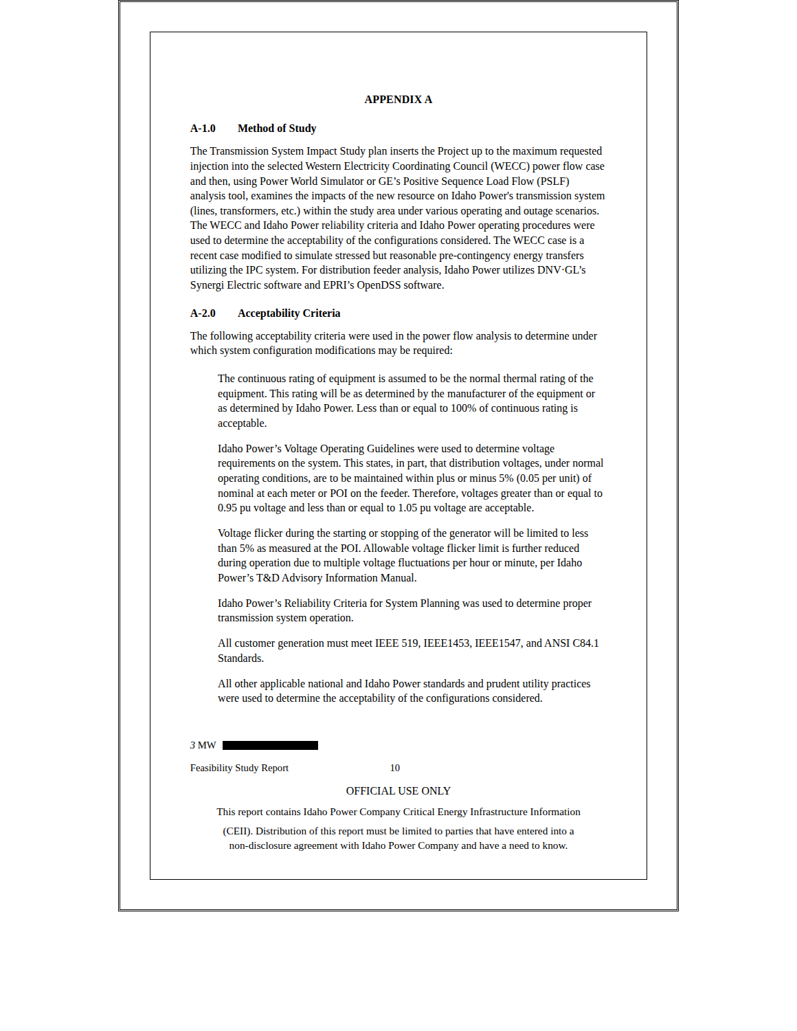APPENDIX A
A-1.0 Method of Study
The Transmission System Impact Study plan inserts the Project up to the maximum requested injection into the selected Western Electricity Coordinating Council (WECC) power flow case and then, using Power World Simulator or GE’s Positive Sequence Load Flow (PSLF) analysis tool, examines the impacts of the new resource on Idaho Power's transmission system (lines, transformers, etc.) within the study area under various operating and outage scenarios. The WECC and Idaho Power reliability criteria and Idaho Power operating procedures were used to determine the acceptability of the configurations considered. The WECC case is a recent case modified to simulate stressed but reasonable pre-contingency energy transfers utilizing the IPC system. For distribution feeder analysis, Idaho Power utilizes DNV·GL’s Synergi Electric software and EPRI’s OpenDSS software.
A-2.0 Acceptability Criteria
The following acceptability criteria were used in the power flow analysis to determine under which system configuration modifications may be required:
The continuous rating of equipment is assumed to be the normal thermal rating of the equipment. This rating will be as determined by the manufacturer of the equipment or as determined by Idaho Power. Less than or equal to 100% of continuous rating is acceptable.
Idaho Power’s Voltage Operating Guidelines were used to determine voltage requirements on the system. This states, in part, that distribution voltages, under normal operating conditions, are to be maintained within plus or minus 5% (0.05 per unit) of nominal at each meter or POI on the feeder. Therefore, voltages greater than or equal to 0.95 pu voltage and less than or equal to 1.05 pu voltage are acceptable.
Voltage flicker during the starting or stopping of the generator will be limited to less than 5% as measured at the POI. Allowable voltage flicker limit is further reduced during operation due to multiple voltage fluctuations per hour or minute, per Idaho Power’s T&D Advisory Information Manual.
Idaho Power’s Reliability Criteria for System Planning was used to determine proper transmission system operation.
All customer generation must meet IEEE 519, IEEE1453, IEEE1547, and ANSI C84.1 Standards.
All other applicable national and Idaho Power standards and prudent utility practices were used to determine the acceptability of the configurations considered.
3 MW
Feasibility Study Report 10
OFFICIAL USE ONLY
This report contains Idaho Power Company Critical Energy Infrastructure Information
(CEII). Distribution of this report must be limited to parties that have entered into a non-disclosure agreement with Idaho Power Company and have a need to know.